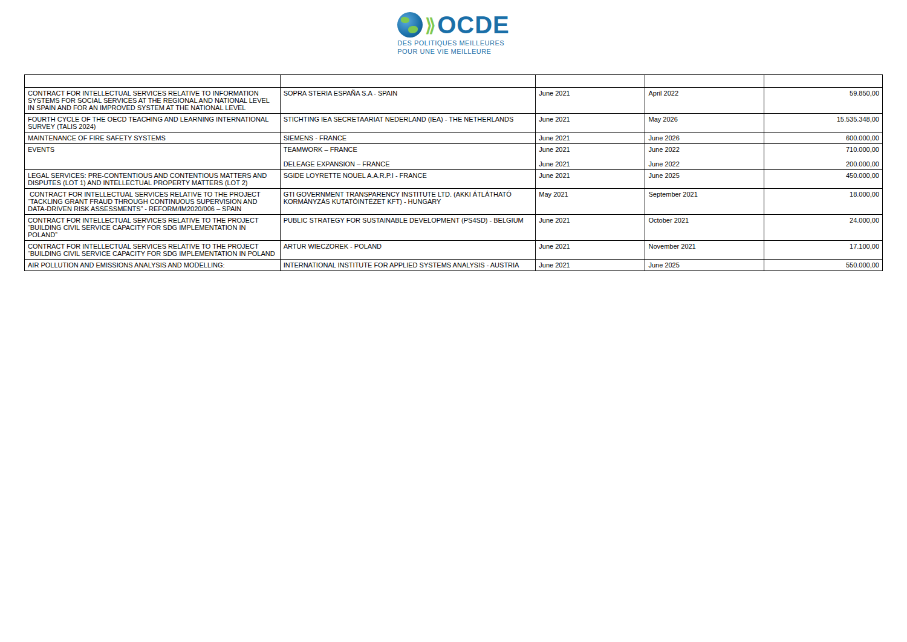⟩⟩ OCDE
DES POLITIQUES MEILLEURES
POUR UNE VIE MEILLEURE
| CONTRACT FOR INTELLECTUAL SERVICES RELATIVE TO INFORMATION SYSTEMS FOR SOCIAL SERVICES AT THE REGIONAL AND NATIONAL LEVEL IN SPAIN AND FOR AN IMPROVED SYSTEM AT THE NATIONAL LEVEL | SOPRA STERIA ESPAÑA S.A - SPAIN | June 2021 | April 2022 | 59.850,00 |
| FOURTH CYCLE OF THE OECD TEACHING AND LEARNING INTERNATIONAL SURVEY (TALIS 2024) | STICHTING IEA SECRETAARIAT NEDERLAND (IEA) - THE NETHERLANDS | June 2021 | May 2026 | 15.535.348,00 |
| MAINTENANCE OF FIRE SAFETY SYSTEMS | SIEMENS - FRANCE | June 2021 | June 2026 | 600.000,00 |
| EVENTS | TEAMWORK – FRANCE DELEAGE EXPANSION – FRANCE | June 2021 June 2021 | June 2022 June 2022 | 710.000,00 200.000,00 |
| LEGAL SERVICES: PRE-CONTENTIOUS AND CONTENTIOUS MATTERS AND DISPUTES (LOT 1) AND INTELLECTUAL PROPERTY MATTERS (LOT 2) | SGIDE LOYRETTE NOUEL A.A.R.P.I - FRANCE | June 2021 | June 2025 | 450.000,00 |
| CONTRACT FOR INTELLECTUAL SERVICES RELATIVE TO THE PROJECT “TACKLING GRANT FRAUD THROUGH CONTINUOUS SUPERVISION AND DATA-DRIVEN RISK ASSESSMENTS” - REFORM/IM2020/006 – SPAIN | GTI GOVERNMENT TRANSPARENCY INSTITUTE LTD. (AKKI ÁTLÁTHATÓ KORMÁNYZÁS KUTATÓINTÉZET KFT) - HUNGARY | May 2021 | September 2021 | 18.000,00 |
| CONTRACT FOR INTELLECTUAL SERVICES RELATIVE TO THE PROJECT “BUILDING CIVIL SERVICE CAPACITY FOR SDG IMPLEMENTATION IN POLAND” | PUBLIC STRATEGY FOR SUSTAINABLE DEVELOPMENT (PS4SD) - BELGIUM | June 2021 | October 2021 | 24.000,00 |
| CONTRACT FOR INTELLECTUAL SERVICES RELATIVE TO THE PROJECT “BUILDING CIVIL SERVICE CAPACITY FOR SDG IMPLEMENTATION IN POLAND | ARTUR WIECZOREK - POLAND | June 2021 | November 2021 | 17.100,00 |
| AIR POLLUTION AND EMISSIONS ANALYSIS AND MODELLING: | INTERNATIONAL INSTITUTE FOR APPLIED SYSTEMS ANALYSIS - AUSTRIA | June 2021 | June 2025 | 550.000,00 |